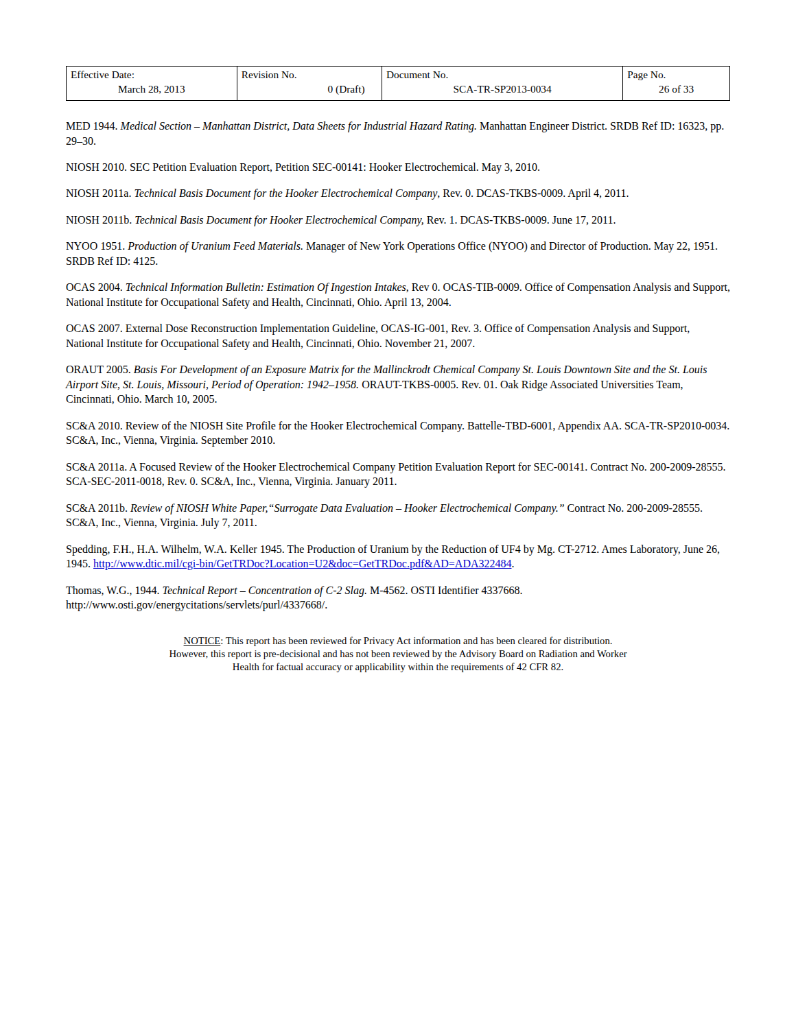| Effective Date: March 28, 2013 | Revision No. 0 (Draft) | Document No. SCA-TR-SP2013-0034 | Page No. 26 of 33 |
MED 1944. Medical Section – Manhattan District, Data Sheets for Industrial Hazard Rating. Manhattan Engineer District. SRDB Ref ID: 16323, pp. 29–30.
NIOSH 2010. SEC Petition Evaluation Report, Petition SEC-00141: Hooker Electrochemical. May 3, 2010.
NIOSH 2011a. Technical Basis Document for the Hooker Electrochemical Company, Rev. 0. DCAS-TKBS-0009. April 4, 2011.
NIOSH 2011b. Technical Basis Document for Hooker Electrochemical Company, Rev. 1. DCAS-TKBS-0009. June 17, 2011.
NYOO 1951. Production of Uranium Feed Materials. Manager of New York Operations Office (NYOO) and Director of Production. May 22, 1951. SRDB Ref ID: 4125.
OCAS 2004. Technical Information Bulletin: Estimation Of Ingestion Intakes, Rev 0. OCAS-TIB-0009. Office of Compensation Analysis and Support, National Institute for Occupational Safety and Health, Cincinnati, Ohio. April 13, 2004.
OCAS 2007. External Dose Reconstruction Implementation Guideline, OCAS-IG-001, Rev. 3. Office of Compensation Analysis and Support, National Institute for Occupational Safety and Health, Cincinnati, Ohio. November 21, 2007.
ORAUT 2005. Basis For Development of an Exposure Matrix for the Mallinckrodt Chemical Company St. Louis Downtown Site and the St. Louis Airport Site, St. Louis, Missouri, Period of Operation: 1942–1958. ORAUT-TKBS-0005. Rev. 01. Oak Ridge Associated Universities Team, Cincinnati, Ohio. March 10, 2005.
SC&A 2010. Review of the NIOSH Site Profile for the Hooker Electrochemical Company. Battelle-TBD-6001, Appendix AA. SCA-TR-SP2010-0034. SC&A, Inc., Vienna, Virginia. September 2010.
SC&A 2011a. A Focused Review of the Hooker Electrochemical Company Petition Evaluation Report for SEC-00141. Contract No. 200-2009-28555. SCA-SEC-2011-0018, Rev. 0. SC&A, Inc., Vienna, Virginia. January 2011.
SC&A 2011b. Review of NIOSH White Paper,“Surrogate Data Evaluation – Hooker Electrochemical Company.” Contract No. 200-2009-28555. SC&A, Inc., Vienna, Virginia. July 7, 2011.
Spedding, F.H., H.A. Wilhelm, W.A. Keller 1945. The Production of Uranium by the Reduction of UF4 by Mg. CT-2712. Ames Laboratory, June 26, 1945. http://www.dtic.mil/cgi-bin/GetTRDoc?Location=U2&doc=GetTRDoc.pdf&AD=ADA322484.
Thomas, W.G., 1944. Technical Report – Concentration of C-2 Slag. M-4562. OSTI Identifier 4337668. http://www.osti.gov/energycitations/servlets/purl/4337668/.
NOTICE: This report has been reviewed for Privacy Act information and has been cleared for distribution.
However, this report is pre-decisional and has not been reviewed by the Advisory Board on Radiation and Worker
Health for factual accuracy or applicability within the requirements of 42 CFR 82.